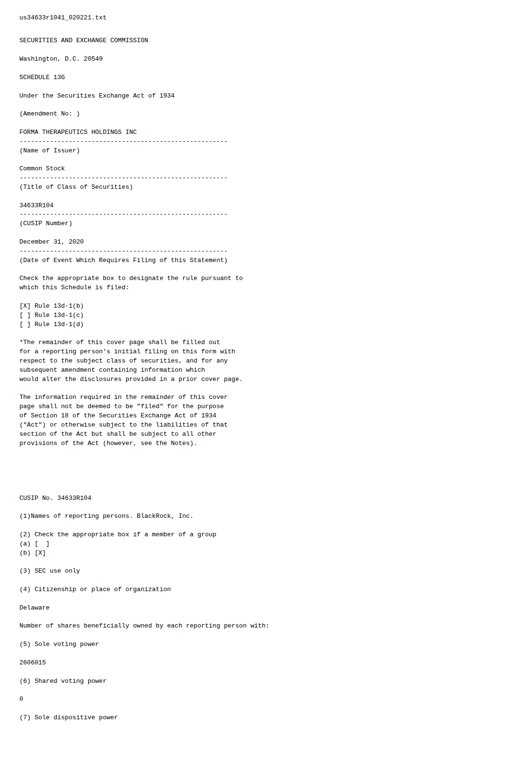us34633r1041_020221.txt
SECURITIES AND EXCHANGE COMMISSION
Washington, D.C. 20549
SCHEDULE 13G
Under the Securities Exchange Act of 1934
(Amendment No: )
FORMA THERAPEUTICS HOLDINGS INC
-------------------------------------------------------
(Name of Issuer)
Common Stock
-------------------------------------------------------
(Title of Class of Securities)
34633R104
-------------------------------------------------------
(CUSIP Number)
December 31, 2020
-------------------------------------------------------
(Date of Event Which Requires Filing of this Statement)
Check the appropriate box to designate the rule pursuant to
which this Schedule is filed:
[X] Rule 13d-1(b)
[ ] Rule 13d-1(c)
[ ] Rule 13d-1(d)
*The remainder of this cover page shall be filled out
for a reporting person's initial filing on this form with
respect to the subject class of securities, and for any
subsequent amendment containing information which
would alter the disclosures provided in a prior cover page.
The information required in the remainder of this cover
page shall not be deemed to be "filed" for the purpose
of Section 18 of the Securities Exchange Act of 1934
("Act") or otherwise subject to the liabilities of that
section of the Act but shall be subject to all other
provisions of the Act (however, see the Notes).
CUSIP No. 34633R104
(1)Names of reporting persons. BlackRock, Inc.
(2) Check the appropriate box if a member of a group
(a) [ ]
(b) [X]
(3) SEC use only
(4) Citizenship or place of organization
Delaware
Number of shares beneficially owned by each reporting person with:
(5) Sole voting power
2606015
(6) Shared voting power
0
(7) Sole dispositive power